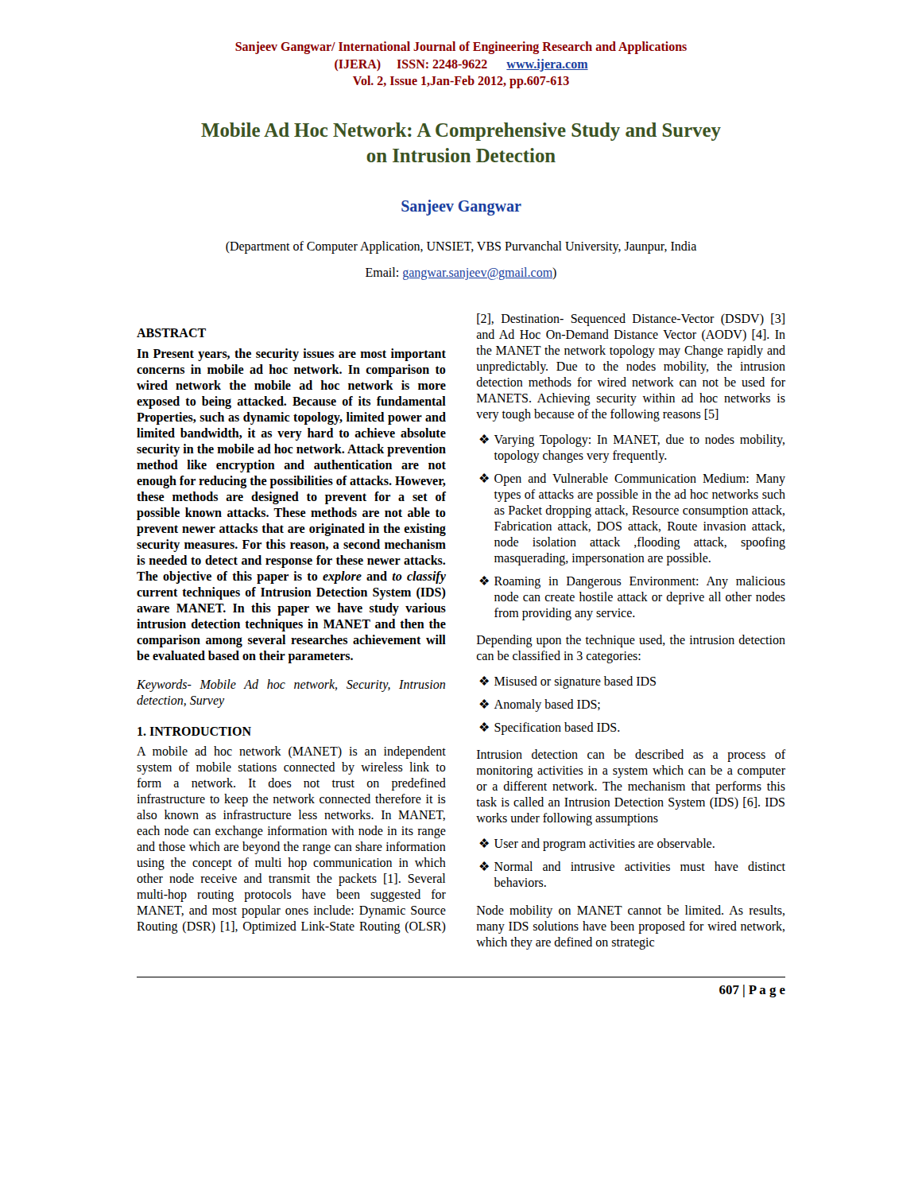Sanjeev Gangwar/ International Journal of Engineering Research and Applications
(IJERA) ISSN: 2248-9622 www.ijera.com
Vol. 2, Issue 1,Jan-Feb 2012, pp.607-613
Mobile Ad Hoc Network: A Comprehensive Study and Survey
on Intrusion Detection
Sanjeev Gangwar
(Department of Computer Application, UNSIET, VBS Purvanchal University, Jaunpur, India
Email: gangwar.sanjeev@gmail.com)
Abstract
In Present years, the security issues are most important concerns in mobile ad hoc network. In comparison to wired network the mobile ad hoc network is more exposed to being attacked. Because of its fundamental Properties, such as dynamic topology, limited power and limited bandwidth, it as very hard to achieve absolute security in the mobile ad hoc network. Attack prevention method like encryption and authentication are not enough for reducing the possibilities of attacks. However, these methods are designed to prevent for a set of possible known attacks. These methods are not able to prevent newer attacks that are originated in the existing security measures. For this reason, a second mechanism is needed to detect and response for these newer attacks. The objective of this paper is to explore and to classify current techniques of Intrusion Detection System (IDS) aware MANET. In this paper we have study various intrusion detection techniques in MANET and then the comparison among several researches achievement will be evaluated based on their parameters.
Keywords- Mobile Ad hoc network, Security, Intrusion detection, Survey
1. Introduction
A mobile ad hoc network (MANET) is an independent system of mobile stations connected by wireless link to form a network. It does not trust on predefined infrastructure to keep the network connected therefore it is also known as infrastructure less networks. In MANET, each node can exchange information with node in its range and those which are beyond the range can share information using the concept of multi hop communication in which other node receive and transmit the packets [1]. Several multi-hop routing protocols have been suggested for MANET, and most popular ones include: Dynamic Source Routing (DSR) [1], Optimized Link-State Routing (OLSR) [2], Destination- Sequenced Distance-Vector (DSDV) [3] and Ad Hoc On-Demand Distance Vector (AODV) [4]. In the MANET the network topology may Change rapidly and unpredictably. Due to the nodes mobility, the intrusion detection methods for wired network can not be used for MANETS. Achieving security within ad hoc networks is very tough because of the following reasons [5]
Varying Topology: In MANET, due to nodes mobility, topology changes very frequently.
Open and Vulnerable Communication Medium: Many types of attacks are possible in the ad hoc networks such as Packet dropping attack, Resource consumption attack, Fabrication attack, DOS attack, Route invasion attack, node isolation attack ,flooding attack, spoofing masquerading, impersonation are possible.
Roaming in Dangerous Environment: Any malicious node can create hostile attack or deprive all other nodes from providing any service.
Depending upon the technique used, the intrusion detection can be classified in 3 categories:
Misused or signature based IDS
Anomaly based IDS;
Specification based IDS.
Intrusion detection can be described as a process of monitoring activities in a system which can be a computer or a different network. The mechanism that performs this task is called an Intrusion Detection System (IDS) [6]. IDS works under following assumptions
User and program activities are observable.
Normal and intrusive activities must have distinct behaviors.
Node mobility on MANET cannot be limited. As results, many IDS solutions have been proposed for wired network, which they are defined on strategic
607 | P a g e